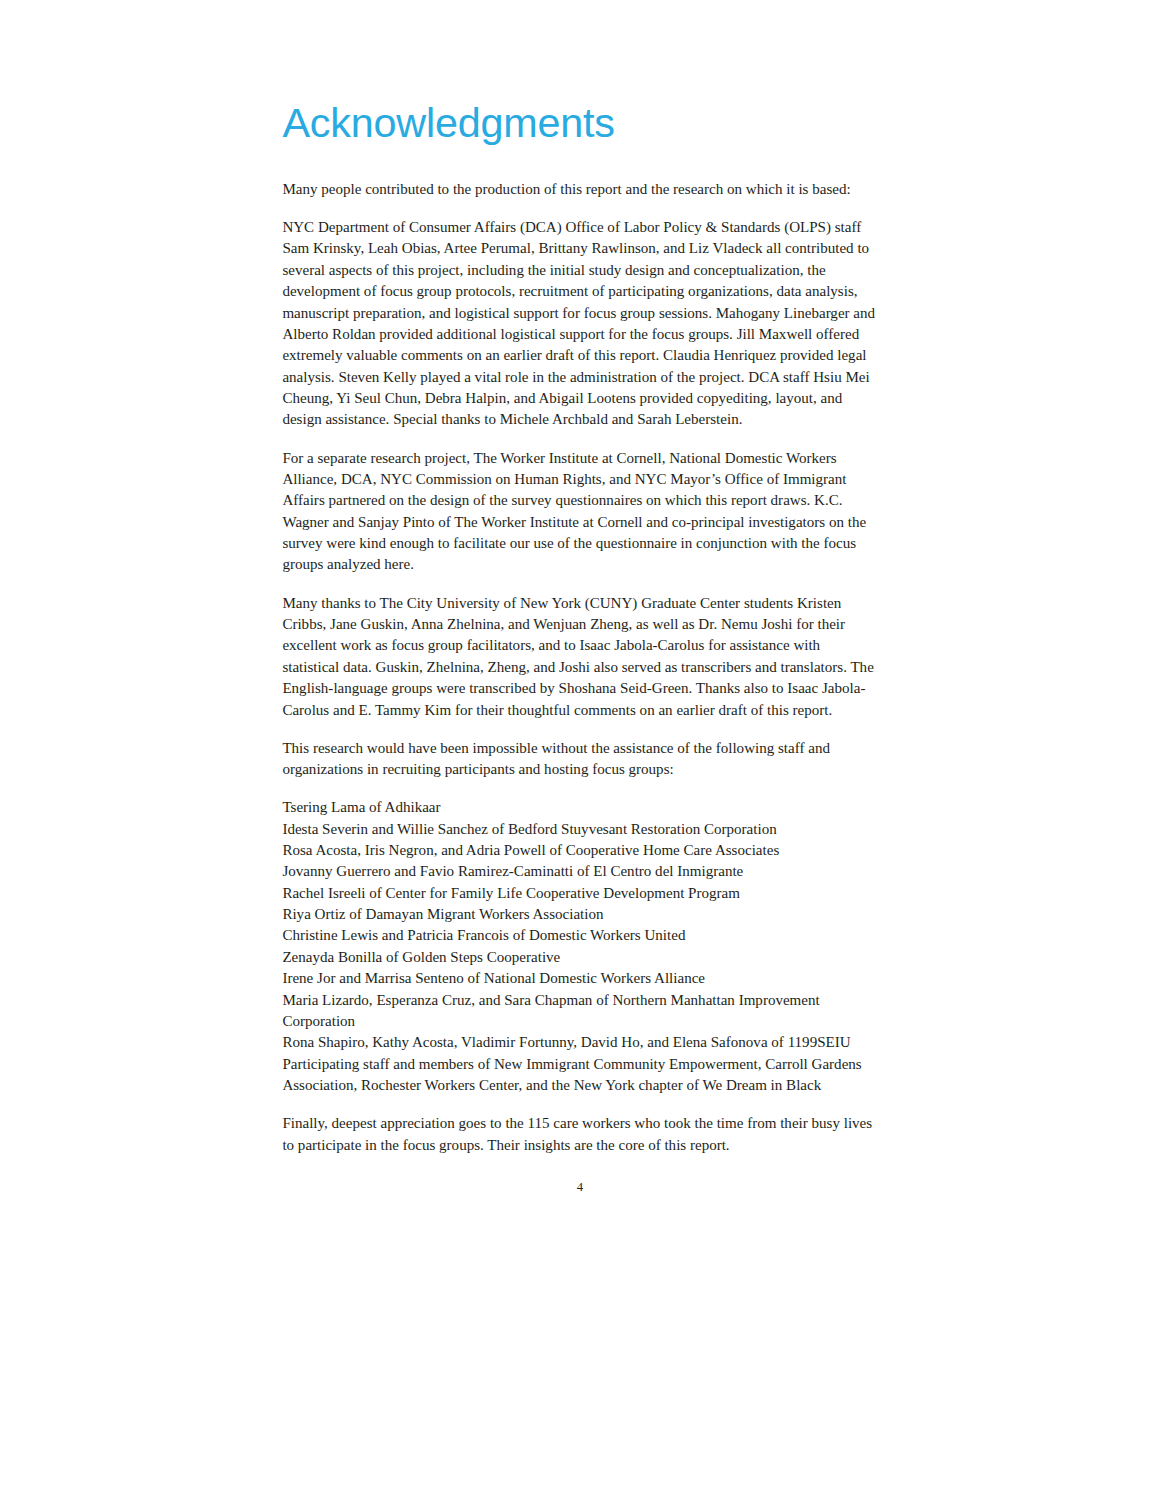Acknowledgments
Many people contributed to the production of this report and the research on which it is based:
NYC Department of Consumer Affairs (DCA) Office of Labor Policy & Standards (OLPS) staff Sam Krinsky, Leah Obias, Artee Perumal, Brittany Rawlinson, and Liz Vladeck all contributed to several aspects of this project, including the initial study design and conceptualization, the development of focus group protocols, recruitment of participating organizations, data analysis, manuscript preparation, and logistical support for focus group sessions. Mahogany Linebarger and Alberto Roldan provided additional logistical support for the focus groups. Jill Maxwell offered extremely valuable comments on an earlier draft of this report. Claudia Henriquez provided legal analysis. Steven Kelly played a vital role in the administration of the project. DCA staff Hsiu Mei Cheung, Yi Seul Chun, Debra Halpin, and Abigail Lootens provided copyediting, layout, and design assistance. Special thanks to Michele Archbald and Sarah Leberstein.
For a separate research project, The Worker Institute at Cornell, National Domestic Workers Alliance, DCA, NYC Commission on Human Rights, and NYC Mayor’s Office of Immigrant Affairs partnered on the design of the survey questionnaires on which this report draws. K.C. Wagner and Sanjay Pinto of The Worker Institute at Cornell and co-principal investigators on the survey were kind enough to facilitate our use of the questionnaire in conjunction with the focus groups analyzed here.
Many thanks to The City University of New York (CUNY) Graduate Center students Kristen Cribbs, Jane Guskin, Anna Zhelnina, and Wenjuan Zheng, as well as Dr. Nemu Joshi for their excellent work as focus group facilitators, and to Isaac Jabola-Carolus for assistance with statistical data. Guskin, Zhelnina, Zheng, and Joshi also served as transcribers and translators. The English-language groups were transcribed by Shoshana Seid-Green. Thanks also to Isaac Jabola-Carolus and E. Tammy Kim for their thoughtful comments on an earlier draft of this report.
This research would have been impossible without the assistance of the following staff and organizations in recruiting participants and hosting focus groups:
Tsering Lama of Adhikaar
Idesta Severin and Willie Sanchez of Bedford Stuyvesant Restoration Corporation
Rosa Acosta, Iris Negron, and Adria Powell of Cooperative Home Care Associates
Jovanny Guerrero and Favio Ramirez-Caminatti of El Centro del Inmigrante
Rachel Isreeli of Center for Family Life Cooperative Development Program
Riya Ortiz of Damayan Migrant Workers Association
Christine Lewis and Patricia Francois of Domestic Workers United
Zenayda Bonilla of Golden Steps Cooperative
Irene Jor and Marrisa Senteno of National Domestic Workers Alliance
Maria Lizardo, Esperanza Cruz, and Sara Chapman of Northern Manhattan Improvement Corporation
Rona Shapiro, Kathy Acosta, Vladimir Fortunny, David Ho, and Elena Safonova of 1199SEIU
Participating staff and members of New Immigrant Community Empowerment, Carroll Gardens Association, Rochester Workers Center, and the New York chapter of We Dream in Black
Finally, deepest appreciation goes to the 115 care workers who took the time from their busy lives to participate in the focus groups. Their insights are the core of this report.
4